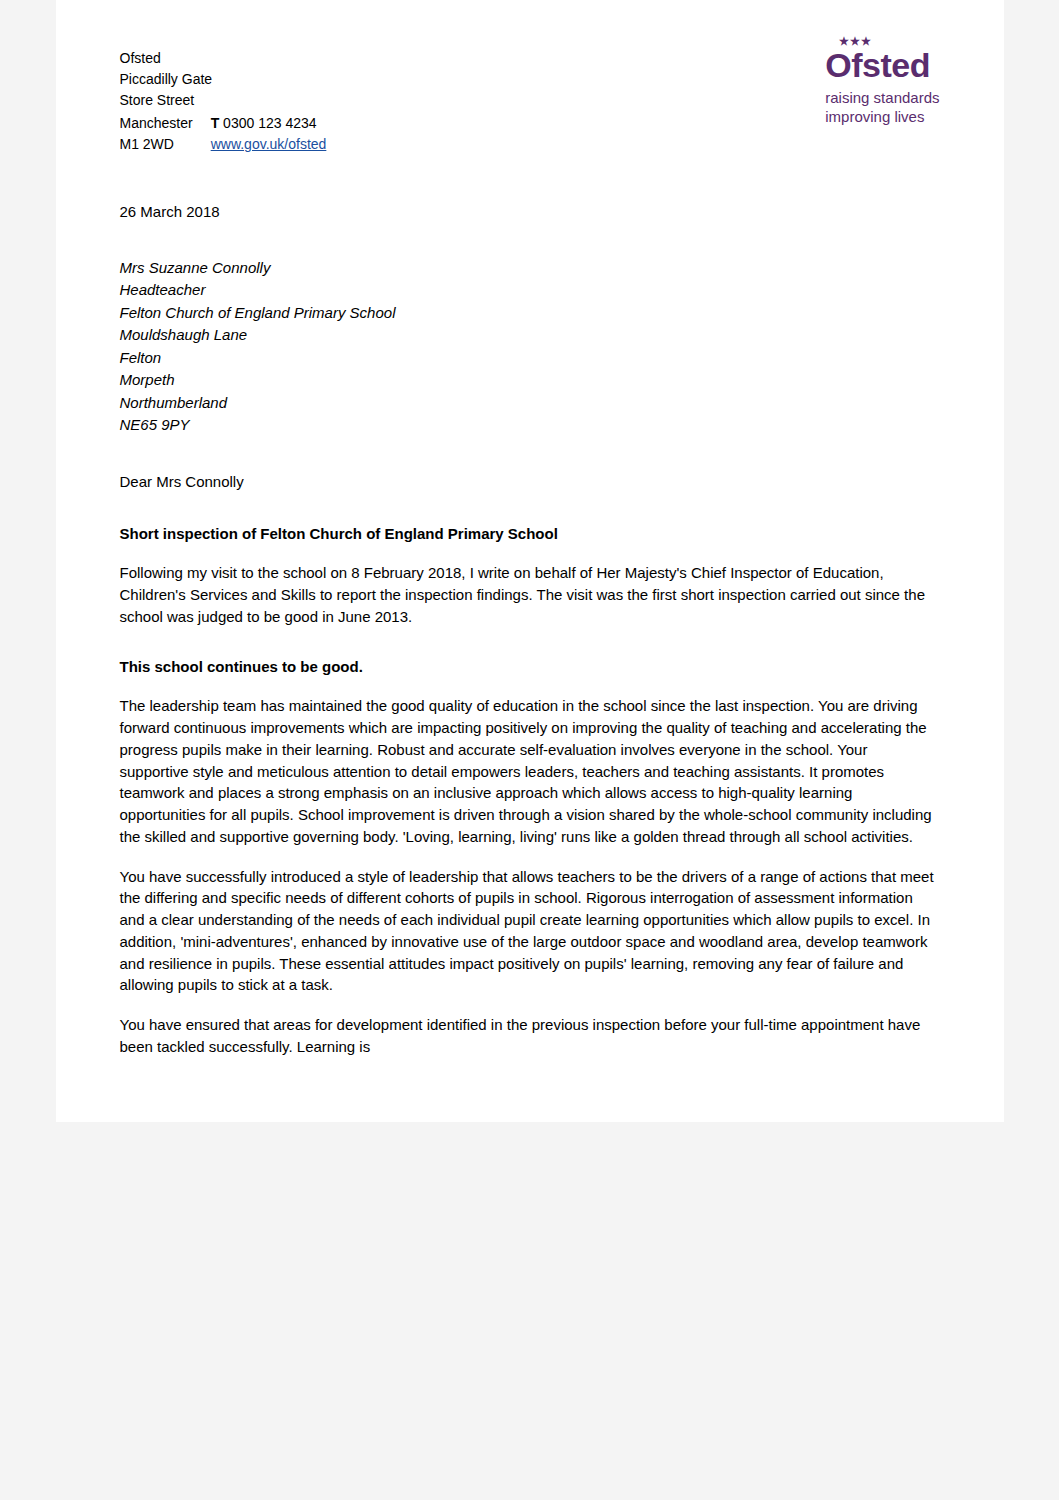Ofsted
Piccadilly Gate
Store Street
| Manchester | T 0300 123 4234 |
| M1 2WD | www.gov.uk/ofsted |
★★★Ofsted
raising standards
improving lives
26 March 2018
Mrs Suzanne Connolly
Headteacher
Felton Church of England Primary School
Mouldshaugh Lane
Felton
Morpeth
Northumberland
NE65 9PY
Dear Mrs Connolly
Short inspection of Felton Church of England Primary School
Following my visit to the school on 8 February 2018, I write on behalf of Her Majesty's Chief Inspector of Education, Children's Services and Skills to report the inspection findings. The visit was the first short inspection carried out since the school was judged to be good in June 2013.
This school continues to be good.
The leadership team has maintained the good quality of education in the school since the last inspection. You are driving forward continuous improvements which are impacting positively on improving the quality of teaching and accelerating the progress pupils make in their learning. Robust and accurate self-evaluation involves everyone in the school. Your supportive style and meticulous attention to detail empowers leaders, teachers and teaching assistants. It promotes teamwork and places a strong emphasis on an inclusive approach which allows access to high-quality learning opportunities for all pupils. School improvement is driven through a vision shared by the whole-school community including the skilled and supportive governing body. 'Loving, learning, living' runs like a golden thread through all school activities.
You have successfully introduced a style of leadership that allows teachers to be the drivers of a range of actions that meet the differing and specific needs of different cohorts of pupils in school. Rigorous interrogation of assessment information and a clear understanding of the needs of each individual pupil create learning opportunities which allow pupils to excel. In addition, 'mini-adventures', enhanced by innovative use of the large outdoor space and woodland area, develop teamwork and resilience in pupils. These essential attitudes impact positively on pupils' learning, removing any fear of failure and allowing pupils to stick at a task.
You have ensured that areas for development identified in the previous inspection before your full-time appointment have been tackled successfully. Learning is